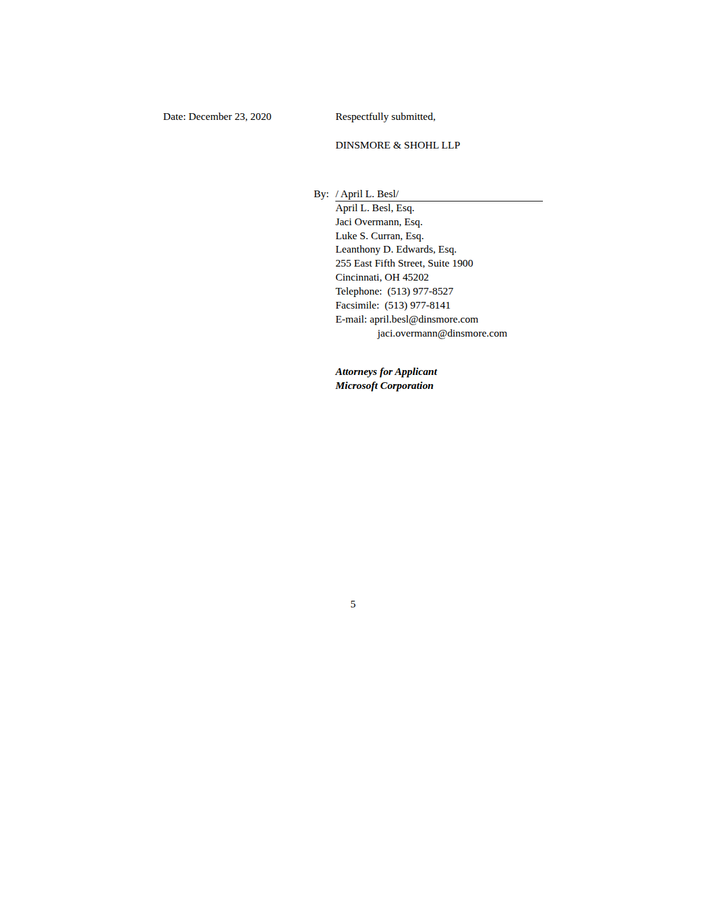| Date: December 23, 2020 | | Respectfully submitted, DINSMORE & SHOHL LLP |
| | By: | / April L. Besl/ April L. Besl, Esq. Jaci Overmann, Esq. Luke S. Curran, Esq. Leanthony D. Edwards, Esq. 255 East Fifth Street, Suite 1900 Cincinnati, OH 45202 Telephone: (513) 977-8527 Facsimile: (513) 977-8141 E-mail: april.besl@dinsmore.com jaci.overmann@dinsmore.com Attorneys for Applicant Microsoft Corporation |
5